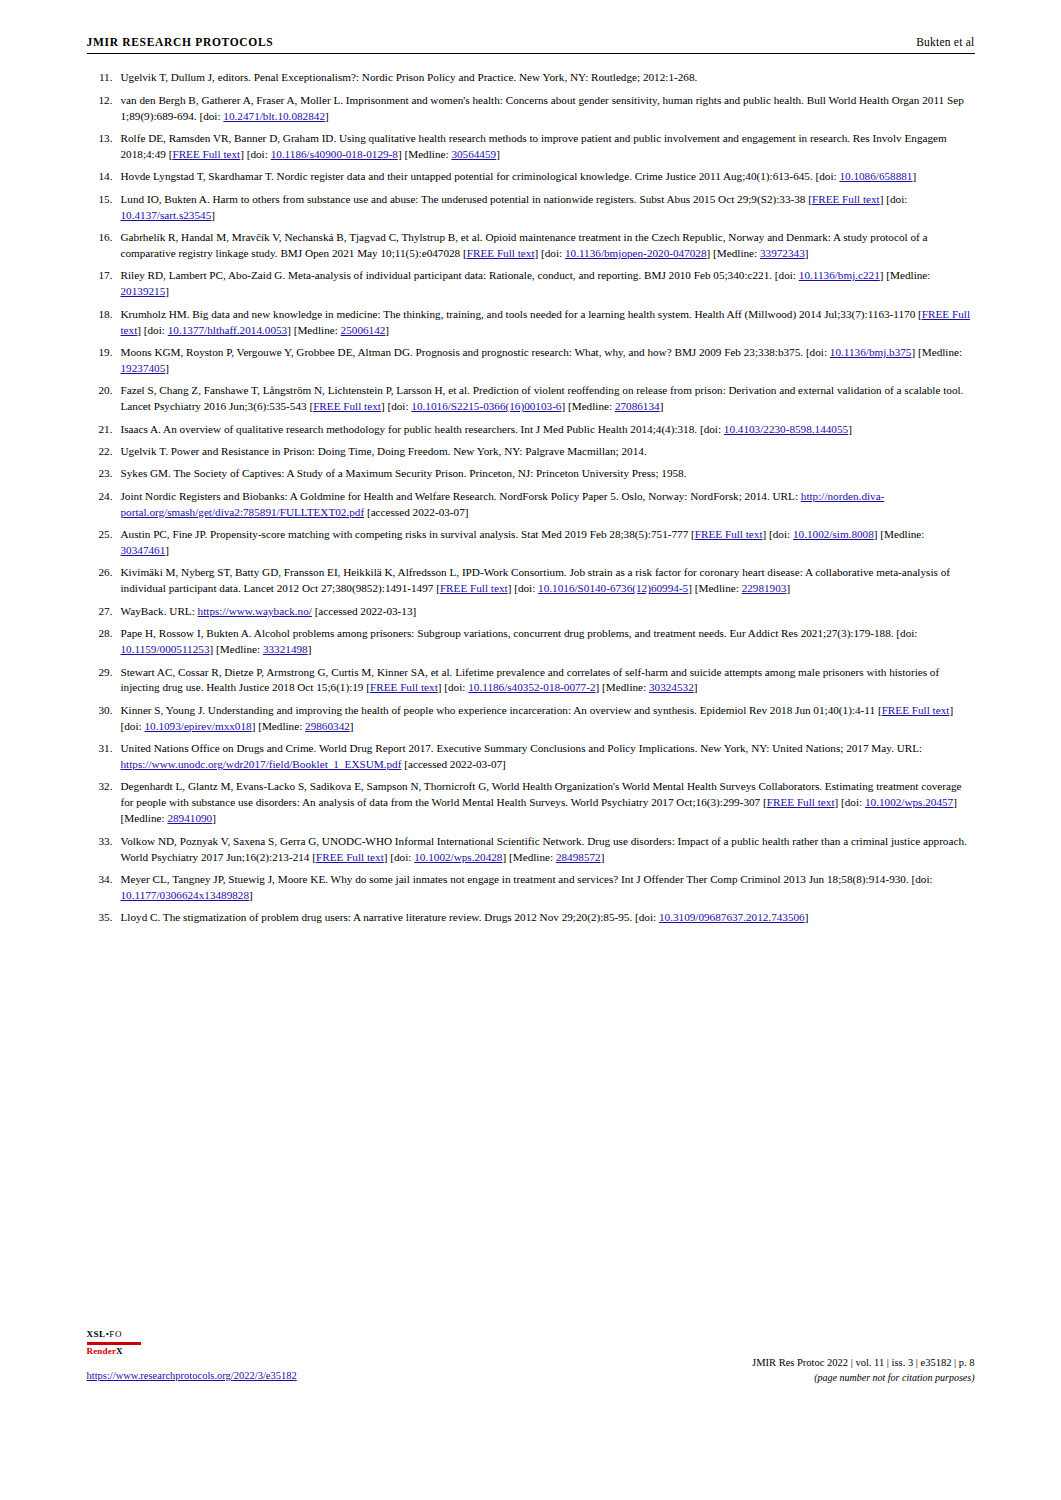JMIR RESEARCH PROTOCOLS
Bukten et al
11. Ugelvik T, Dullum J, editors. Penal Exceptionalism?: Nordic Prison Policy and Practice. New York, NY: Routledge; 2012:1-268.
12. van den Bergh B, Gatherer A, Fraser A, Moller L. Imprisonment and women's health: Concerns about gender sensitivity, human rights and public health. Bull World Health Organ 2011 Sep 1;89(9):689-694. [doi: 10.2471/blt.10.082842]
13. Rolfe DE, Ramsden VR, Banner D, Graham ID. Using qualitative health research methods to improve patient and public involvement and engagement in research. Res Involv Engagem 2018;4:49 [FREE Full text] [doi: 10.1186/s40900-018-0129-8] [Medline: 30564459]
14. Hovde Lyngstad T, Skardhamar T. Nordic register data and their untapped potential for criminological knowledge. Crime Justice 2011 Aug;40(1):613-645. [doi: 10.1086/658881]
15. Lund IO, Bukten A. Harm to others from substance use and abuse: The underused potential in nationwide registers. Subst Abus 2015 Oct 29;9(S2):33-38 [FREE Full text] [doi: 10.4137/sart.s23545]
16. Gabrhelík R, Handal M, Mravčík V, Nechanská B, Tjagvad C, Thylstrup B, et al. Opioid maintenance treatment in the Czech Republic, Norway and Denmark: A study protocol of a comparative registry linkage study. BMJ Open 2021 May 10;11(5):e047028 [FREE Full text] [doi: 10.1136/bmjopen-2020-047028] [Medline: 33972343]
17. Riley RD, Lambert PC, Abo-Zaid G. Meta-analysis of individual participant data: Rationale, conduct, and reporting. BMJ 2010 Feb 05;340:c221. [doi: 10.1136/bmj.c221] [Medline: 20139215]
18. Krumholz HM. Big data and new knowledge in medicine: The thinking, training, and tools needed for a learning health system. Health Aff (Millwood) 2014 Jul;33(7):1163-1170 [FREE Full text] [doi: 10.1377/hlthaff.2014.0053] [Medline: 25006142]
19. Moons KGM, Royston P, Vergouwe Y, Grobbee DE, Altman DG. Prognosis and prognostic research: What, why, and how? BMJ 2009 Feb 23;338:b375. [doi: 10.1136/bmj.b375] [Medline: 19237405]
20. Fazel S, Chang Z, Fanshawe T, Långström N, Lichtenstein P, Larsson H, et al. Prediction of violent reoffending on release from prison: Derivation and external validation of a scalable tool. Lancet Psychiatry 2016 Jun;3(6):535-543 [FREE Full text] [doi: 10.1016/S2215-0366(16)00103-6] [Medline: 27086134]
21. Isaacs A. An overview of qualitative research methodology for public health researchers. Int J Med Public Health 2014;4(4):318. [doi: 10.4103/2230-8598.144055]
22. Ugelvik T. Power and Resistance in Prison: Doing Time, Doing Freedom. New York, NY: Palgrave Macmillan; 2014.
23. Sykes GM. The Society of Captives: A Study of a Maximum Security Prison. Princeton, NJ: Princeton University Press; 1958.
24. Joint Nordic Registers and Biobanks: A Goldmine for Health and Welfare Research. NordForsk Policy Paper 5. Oslo, Norway: NordForsk; 2014. URL: http://norden.diva-portal.org/smash/get/diva2:785891/FULLTEXT02.pdf [accessed 2022-03-07]
25. Austin PC, Fine JP. Propensity-score matching with competing risks in survival analysis. Stat Med 2019 Feb 28;38(5):751-777 [FREE Full text] [doi: 10.1002/sim.8008] [Medline: 30347461]
26. Kivimäki M, Nyberg ST, Batty GD, Fransson EI, Heikkilä K, Alfredsson L, IPD-Work Consortium. Job strain as a risk factor for coronary heart disease: A collaborative meta-analysis of individual participant data. Lancet 2012 Oct 27;380(9852):1491-1497 [FREE Full text] [doi: 10.1016/S0140-6736(12)60994-5] [Medline: 22981903]
27. WayBack. URL: https://www.wayback.no/ [accessed 2022-03-13]
28. Pape H, Rossow I, Bukten A. Alcohol problems among prisoners: Subgroup variations, concurrent drug problems, and treatment needs. Eur Addict Res 2021;27(3):179-188. [doi: 10.1159/000511253] [Medline: 33321498]
29. Stewart AC, Cossar R, Dietze P, Armstrong G, Curtis M, Kinner SA, et al. Lifetime prevalence and correlates of self-harm and suicide attempts among male prisoners with histories of injecting drug use. Health Justice 2018 Oct 15;6(1):19 [FREE Full text] [doi: 10.1186/s40352-018-0077-2] [Medline: 30324532]
30. Kinner S, Young J. Understanding and improving the health of people who experience incarceration: An overview and synthesis. Epidemiol Rev 2018 Jun 01;40(1):4-11 [FREE Full text] [doi: 10.1093/epirev/mxx018] [Medline: 29860342]
31. United Nations Office on Drugs and Crime. World Drug Report 2017. Executive Summary Conclusions and Policy Implications. New York, NY: United Nations; 2017 May. URL: https://www.unodc.org/wdr2017/field/Booklet_1_EXSUM.pdf [accessed 2022-03-07]
32. Degenhardt L, Glantz M, Evans-Lacko S, Sadikova E, Sampson N, Thornicroft G, World Health Organization's World Mental Health Surveys Collaborators. Estimating treatment coverage for people with substance use disorders: An analysis of data from the World Mental Health Surveys. World Psychiatry 2017 Oct;16(3):299-307 [FREE Full text] [doi: 10.1002/wps.20457] [Medline: 28941090]
33. Volkow ND, Poznyak V, Saxena S, Gerra G, UNODC-WHO Informal International Scientific Network. Drug use disorders: Impact of a public health rather than a criminal justice approach. World Psychiatry 2017 Jun;16(2):213-214 [FREE Full text] [doi: 10.1002/wps.20428] [Medline: 28498572]
34. Meyer CL, Tangney JP, Stuewig J, Moore KE. Why do some jail inmates not engage in treatment and services? Int J Offender Ther Comp Criminol 2013 Jun 18;58(8):914-930. [doi: 10.1177/0306624x13489828]
35. Lloyd C. The stigmatization of problem drug users: A narrative literature review. Drugs 2012 Nov 29;20(2):85-95. [doi: 10.3109/09687637.2012.743506]
XSL•FO
Render X
https://www.researchprotocols.org/2022/3/e35182
JMIR Res Protoc 2022 | vol. 11 | iss. 3 | e35182 | p. 8
(page number not for citation purposes)